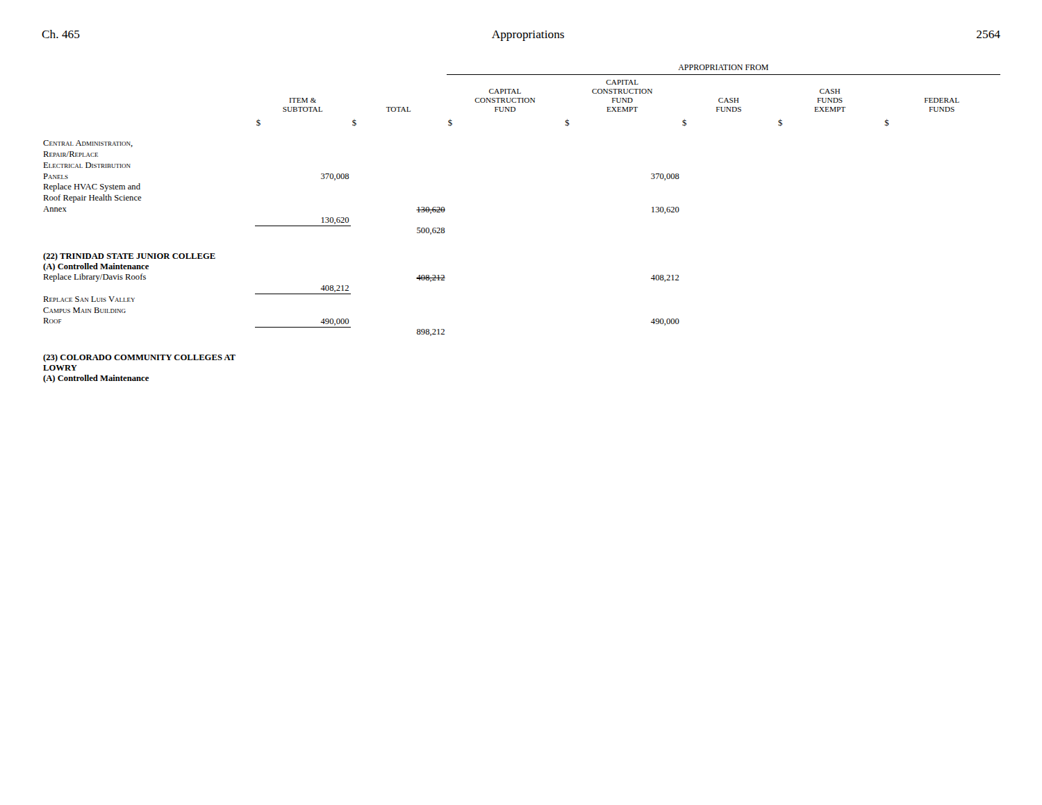Ch. 465
Appropriations
2564
| | | | APPROPRIATION FROM |
| | ITEM & SUBTOTAL | TOTAL | CAPITAL CONSTRUCTION FUND | CAPITAL CONSTRUCTION FUND EXEMPT | CASH FUNDS | CASH FUNDS EXEMPT | FEDERAL FUNDS |
| | $ | $ | $ | $ | $ | $ | $ |
| Central Administration, Repair/Replace Electrical Distribution Panels | 370,008 | | | 370,008 | | | |
| Replace HVAC System and Roof Repair Health Science Annex | | 130,620 | | 130,620 | | | |
| | 130,620 | | | | | | |
| | | 500,628 | | | | | |
| (22) TRINIDAD STATE JUNIOR COLLEGE |
| (A) Controlled Maintenance |
| Replace Library/Davis Roofs | | 408,212 | | 408,212 | | | |
| | 408,212 | | | | | | |
| Replace San Luis Valley Campus Main Building Roof | 490,000 | | | 490,000 | | | |
| | | 898,212 | | | | | |
| (23) COLORADO COMMUNITY COLLEGES AT LOWRY |
| (A) Controlled Maintenance |